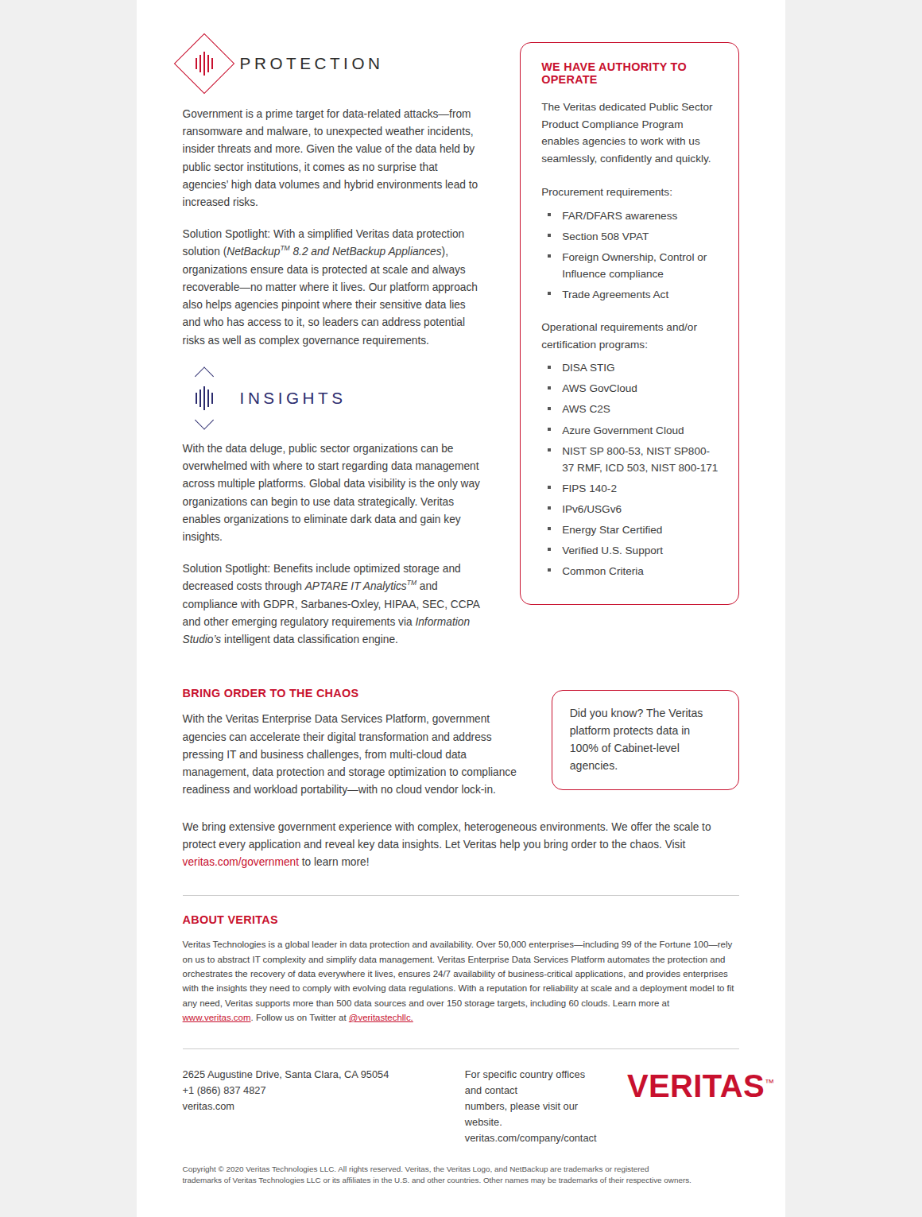Protection
Government is a prime target for data-related attacks—from ransomware and malware, to unexpected weather incidents, insider threats and more. Given the value of the data held by public sector institutions, it comes as no surprise that agencies’ high data volumes and hybrid environments lead to increased risks.
Solution Spotlight: With a simplified Veritas data protection solution (NetBackupTM 8.2 and NetBackup Appliances), organizations ensure data is protected at scale and always recoverable—no matter where it lives. Our platform approach also helps agencies pinpoint where their sensitive data lies and who has access to it, so leaders can address potential risks as well as complex governance requirements.
Insights
With the data deluge, public sector organizations can be overwhelmed with where to start regarding data management across multiple platforms. Global data visibility is the only way organizations can begin to use data strategically. Veritas enables organizations to eliminate dark data and gain key insights.
Solution Spotlight: Benefits include optimized storage and decreased costs through APTARE IT AnalyticsTM and compliance with GDPR, Sarbanes-Oxley, HIPAA, SEC, CCPA and other emerging regulatory requirements via Information Studio’s intelligent data classification engine.
We Have Authority to Operate
The Veritas dedicated Public Sector Product Compliance Program enables agencies to work with us seamlessly, confidently and quickly.
Procurement requirements:
FAR/DFARS awareness
Section 508 VPAT
Foreign Ownership, Control or Influence compliance
Trade Agreements Act
Operational requirements and/or certification programs:
DISA STIG
AWS GovCloud
AWS C2S
Azure Government Cloud
NIST SP 800-53, NIST SP800-37 RMF, ICD 503, NIST 800-171
FIPS 140-2
IPv6/USGv6
Energy Star Certified
Verified U.S. Support
Common Criteria
Bring Order to the Chaos
With the Veritas Enterprise Data Services Platform, government agencies can accelerate their digital transformation and address pressing IT and business challenges, from multi-cloud data management, data protection and storage optimization to compliance readiness and workload portability—with no cloud vendor lock-in.
Did you know? The Veritas platform protects data in 100% of Cabinet-level agencies.
We bring extensive government experience with complex, heterogeneous environments. We offer the scale to protect every application and reveal key data insights. Let Veritas help you bring order to the chaos. Visit veritas.com/government to learn more!
About Veritas
Veritas Technologies is a global leader in data protection and availability. Over 50,000 enterprises—including 99 of the Fortune 100—rely on us to abstract IT complexity and simplify data management. Veritas Enterprise Data Services Platform automates the protection and orchestrates the recovery of data everywhere it lives, ensures 24/7 availability of business-critical applications, and provides enterprises with the insights they need to comply with evolving data regulations. With a reputation for reliability at scale and a deployment model to fit any need, Veritas supports more than 500 data sources and over 150 storage targets, including 60 clouds. Learn more at www.veritas.com. Follow us on Twitter at @veritastechllc.
2625 Augustine Drive, Santa Clara, CA 95054
+1 (866) 837 4827
veritas.com
For specific country offices and contact
numbers, please visit our website.
veritas.com/company/contact
VERITAS™
Copyright © 2020 Veritas Technologies LLC. All rights reserved. Veritas, the Veritas Logo, and NetBackup are trademarks or registered
trademarks of Veritas Technologies LLC or its affiliates in the U.S. and other countries. Other names may be trademarks of their respective owners.